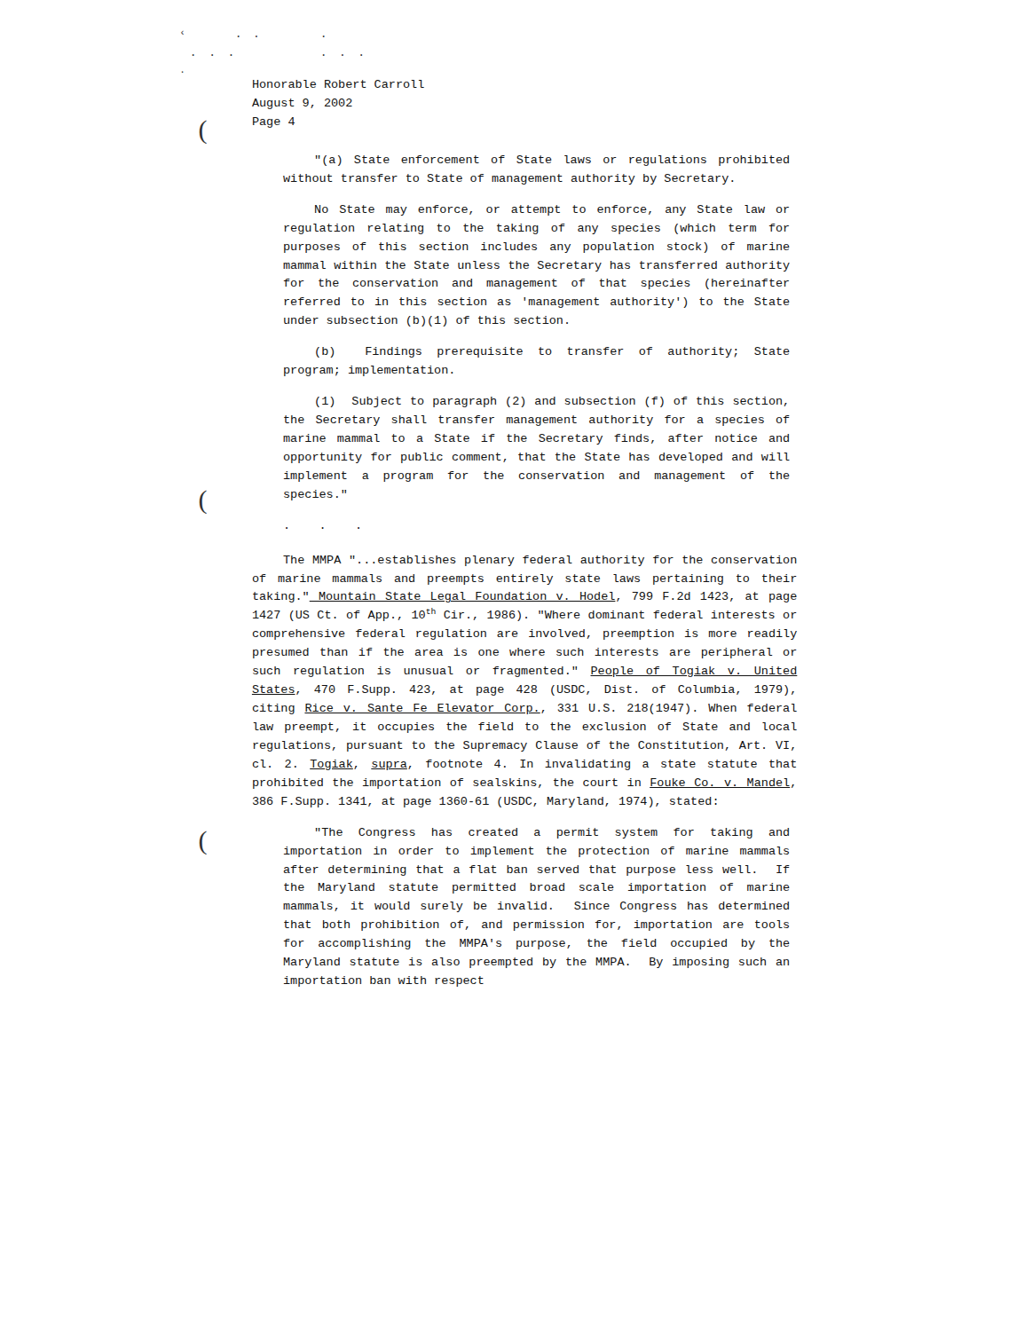‹ . . . . . . . . . . ( ( (
Honorable Robert Carroll
August 9, 2002
Page 4
"(a) State enforcement of State laws or regulations prohibited without transfer to State of management authority by Secretary.
No State may enforce, or attempt to enforce, any State law or regulation relating to the taking of any species (which term for purposes of this section includes any population stock) of marine mammal within the State unless the Secretary has transferred authority for the conservation and management of that species (hereinafter referred to in this section as 'management authority') to the State under subsection (b)(1) of this section.
(b) Findings prerequisite to transfer of authority; State program; implementation.
(1) Subject to paragraph (2) and subsection (f) of this section, the Secretary shall transfer management authority for a species of marine mammal to a State if the Secretary finds, after notice and opportunity for public comment, that the State has developed and will implement a program for the conservation and management of the species."
. . .
The MMPA "...establishes plenary federal authority for the conservation of marine mammals and preempts entirely state laws pertaining to their taking." Mountain State Legal Foundation v. Hodel, 799 F.2d 1423, at page 1427 (US Ct. of App., 10th Cir., 1986). "Where dominant federal interests or comprehensive federal regulation are involved, preemption is more readily presumed than if the area is one where such interests are peripheral or such regulation is unusual or fragmented." People of Togiak v. United States, 470 F.Supp. 423, at page 428 (USDC, Dist. of Columbia, 1979), citing Rice v. Sante Fe Elevator Corp., 331 U.S. 218(1947). When federal law preempt, it occupies the field to the exclusion of State and local regulations, pursuant to the Supremacy Clause of the Constitution, Art. VI, cl. 2. Togiak, supra, footnote 4. In invalidating a state statute that prohibited the importation of sealskins, the court in Fouke Co. v. Mandel, 386 F.Supp. 1341, at page 1360-61 (USDC, Maryland, 1974), stated:
"The Congress has created a permit system for taking and importation in order to implement the protection of marine mammals after determining that a flat ban served that purpose less well. If the Maryland statute permitted broad scale importation of marine mammals, it would surely be invalid. Since Congress has determined that both prohibition of, and permission for, importation are tools for accomplishing the MMPA's purpose, the field occupied by the Maryland statute is also preempted by the MMPA. By imposing such an importation ban with respect